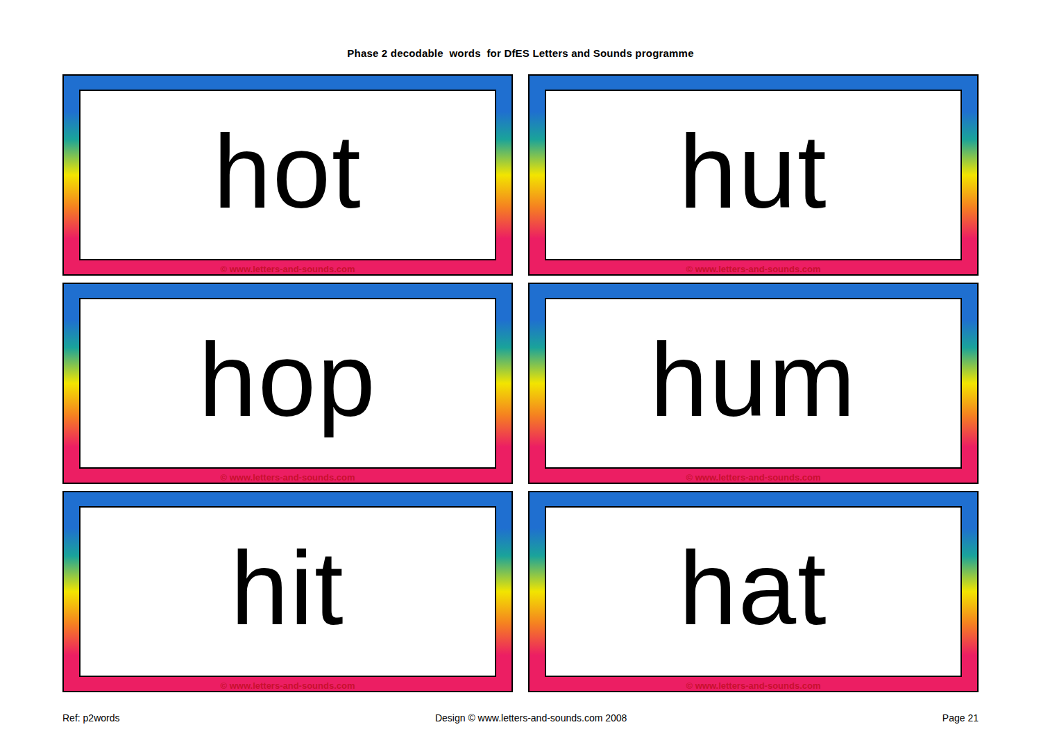Phase 2 decodable words for DfES Letters and Sounds programme
hot © www.letters-and-sounds.com
hut © www.letters-and-sounds.com
hop © www.letters-and-sounds.com
hum © www.letters-and-sounds.com
hit © www.letters-and-sounds.com
hat © www.letters-and-sounds.com
Ref: p2words Design © www.letters-and-sounds.com 2008 Page 21